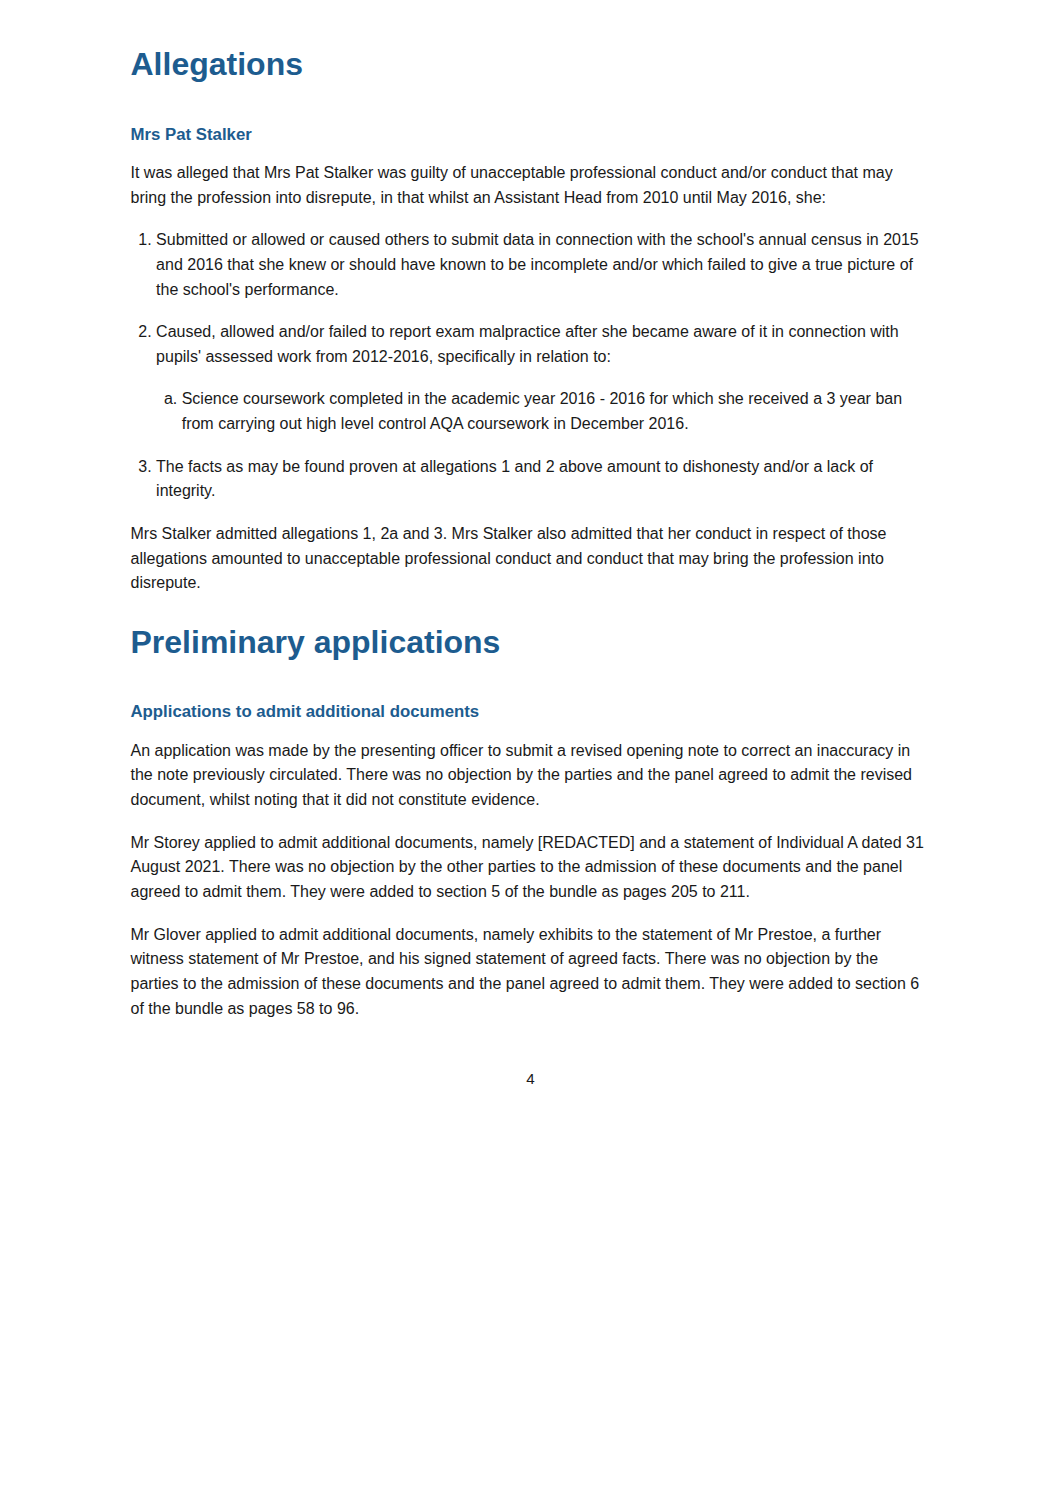Allegations
Mrs Pat Stalker
It was alleged that Mrs Pat Stalker was guilty of unacceptable professional conduct and/or conduct that may bring the profession into disrepute, in that whilst an Assistant Head from 2010 until May 2016, she:
Submitted or allowed or caused others to submit data in connection with the school's annual census in 2015 and 2016 that she knew or should have known to be incomplete and/or which failed to give a true picture of the school's performance.
Caused, allowed and/or failed to report exam malpractice after she became aware of it in connection with pupils' assessed work from 2012-2016, specifically in relation to:
Science coursework completed in the academic year 2016 - 2016 for which she received a 3 year ban from carrying out high level control AQA coursework in December 2016.
The facts as may be found proven at allegations 1 and 2 above amount to dishonesty and/or a lack of integrity.
Mrs Stalker admitted allegations 1, 2a and 3. Mrs Stalker also admitted that her conduct in respect of those allegations amounted to unacceptable professional conduct and conduct that may bring the profession into disrepute.
Preliminary applications
Applications to admit additional documents
An application was made by the presenting officer to submit a revised opening note to correct an inaccuracy in the note previously circulated. There was no objection by the parties and the panel agreed to admit the revised document, whilst noting that it did not constitute evidence.
Mr Storey applied to admit additional documents, namely [REDACTED] and a statement of Individual A dated 31 August 2021. There was no objection by the other parties to the admission of these documents and the panel agreed to admit them. They were added to section 5 of the bundle as pages 205 to 211.
Mr Glover applied to admit additional documents, namely exhibits to the statement of Mr Prestoe, a further witness statement of Mr Prestoe, and his signed statement of agreed facts. There was no objection by the parties to the admission of these documents and the panel agreed to admit them. They were added to section 6 of the bundle as pages 58 to 96.
4